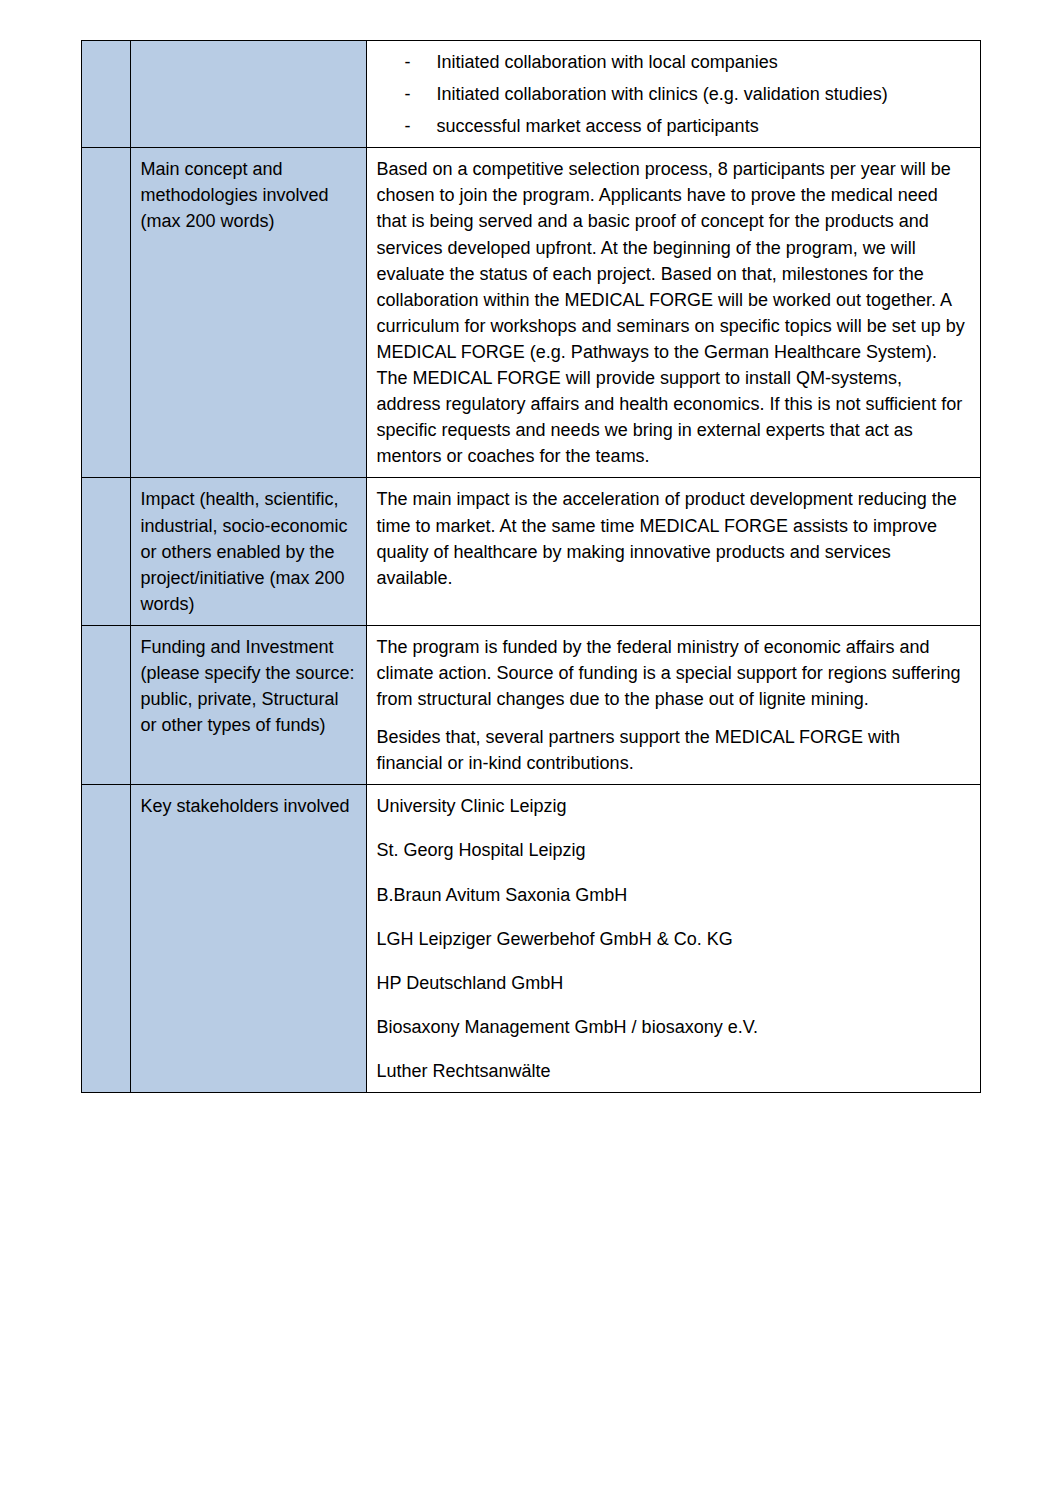| | | Initiated collaboration with local companies Initiated collaboration with clinics (e.g. validation studies) successful market access of participants |
| | Main concept and methodologies involved (max 200 words) | Based on a competitive selection process, 8 participants per year will be chosen to join the program. Applicants have to prove the medical need that is being served and a basic proof of concept for the products and services developed upfront. At the beginning of the program, we will evaluate the status of each project. Based on that, milestones for the collaboration within the MEDICAL FORGE will be worked out together. A curriculum for workshops and seminars on specific topics will be set up by MEDICAL FORGE (e.g. Pathways to the German Healthcare System). The MEDICAL FORGE will provide support to install QM-systems, address regulatory affairs and health economics. If this is not sufficient for specific requests and needs we bring in external experts that act as mentors or coaches for the teams. |
| | Impact (health, scientific, industrial, socio-economic or others enabled by the project/initiative (max 200 words) | The main impact is the acceleration of product development reducing the time to market. At the same time MEDICAL FORGE assists to improve quality of healthcare by making innovative products and services available. |
| | Funding and Investment (please specify the source: public, private, Structural or other types of funds) | The program is funded by the federal ministry of economic affairs and climate action. Source of funding is a special support for regions suffering from structural changes due to the phase out of lignite mining. Besides that, several partners support the MEDICAL FORGE with financial or in-kind contributions. |
| | Key stakeholders involved | University Clinic Leipzig St. Georg Hospital Leipzig B.Braun Avitum Saxonia GmbH LGH Leipziger Gewerbehof GmbH & Co. KG HP Deutschland GmbH Biosaxony Management GmbH / biosaxony e.V. Luther Rechtsanwälte |